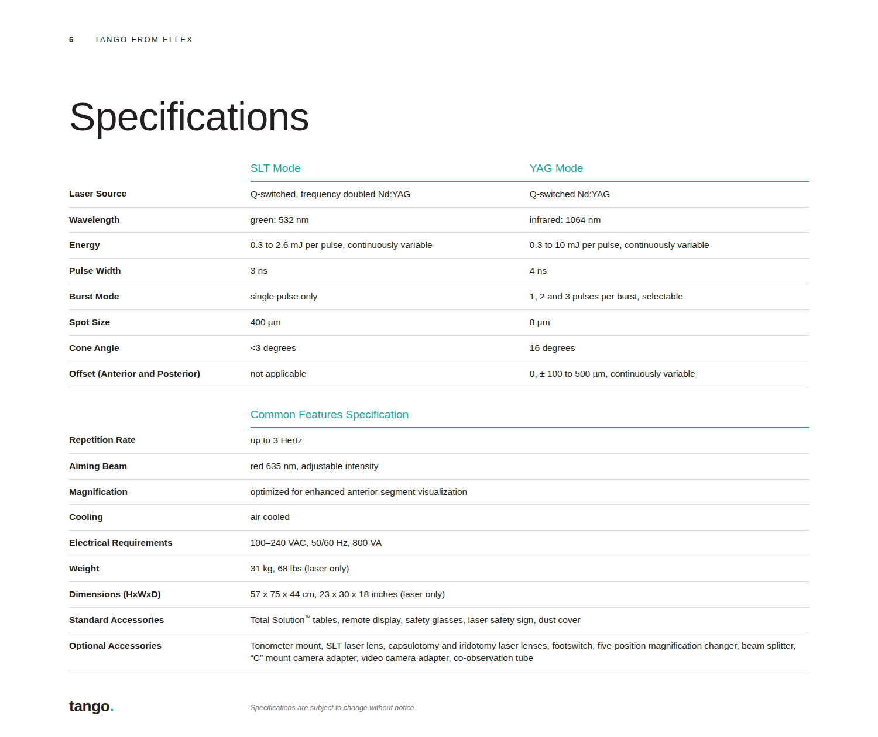6 TANGO FROM ELLEX
Specifications
| | SLT Mode | YAG Mode |
| --- | --- | --- |
| Laser Source | Q-switched, frequency doubled Nd:YAG | Q-switched Nd:YAG |
| Wavelength | green: 532 nm | infrared: 1064 nm |
| Energy | 0.3 to 2.6 mJ per pulse, continuously variable | 0.3 to 10 mJ per pulse, continuously variable |
| Pulse Width | 3 ns | 4 ns |
| Burst Mode | single pulse only | 1, 2 and 3 pulses per burst, selectable |
| Spot Size | 400 µm | 8 µm |
| Cone Angle | <3 degrees | 16 degrees |
| Offset (Anterior and Posterior) | not applicable | 0, ± 100 to 500 µm, continuously variable |
| | Common Features Specification |
| --- | --- |
| Repetition Rate | up to 3 Hertz |
| Aiming Beam | red 635 nm, adjustable intensity |
| Magnification | optimized for enhanced anterior segment visualization |
| Cooling | air cooled |
| Electrical Requirements | 100–240 VAC, 50/60 Hz, 800 VA |
| Weight | 31 kg, 68 lbs (laser only) |
| Dimensions (HxWxD) | 57 x 75 x 44 cm, 23 x 30 x 18 inches (laser only) |
| Standard Accessories | Total Solution ™ tables, remote display, safety glasses, laser safety sign, dust cover |
| Optional Accessories | Tonometer mount, SLT laser lens, capsulotomy and iridotomy laser lenses, footswitch, five-position magnification changer, beam splitter, “C” mount camera adapter, video camera adapter, co-observation tube |
tango.
Specifications are subject to change without notice